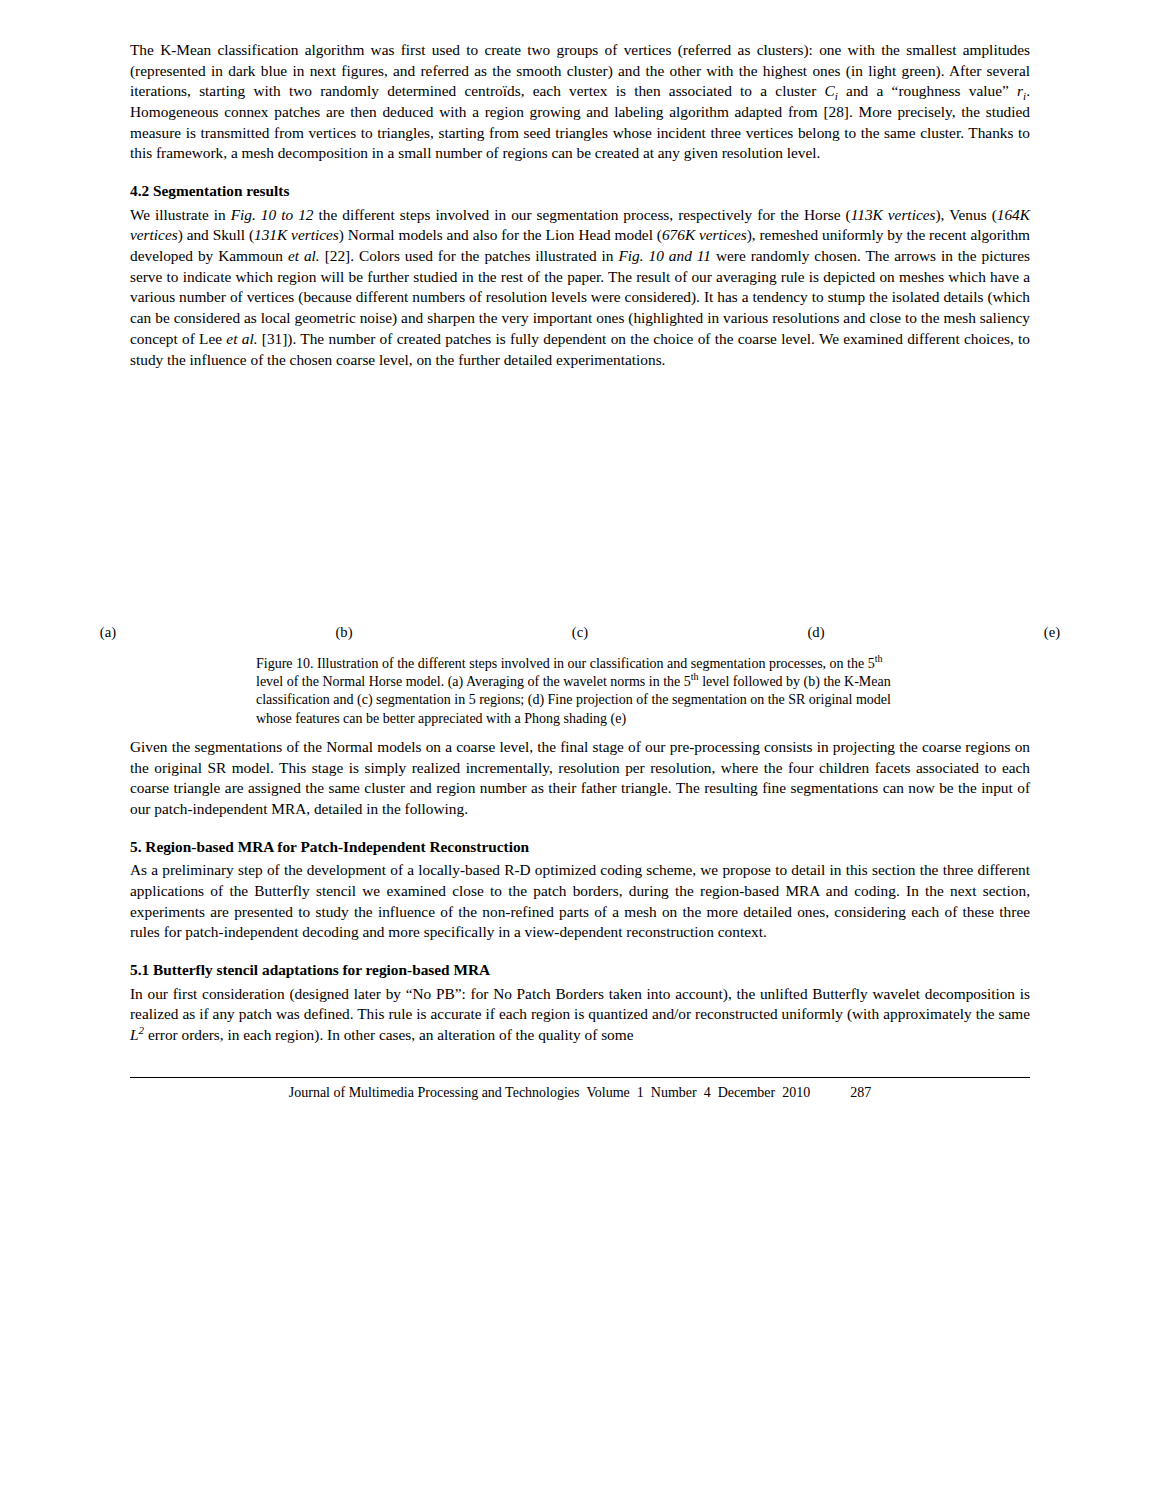The K-Mean classification algorithm was first used to create two groups of vertices (referred as clusters): one with the smallest amplitudes (represented in dark blue in next figures, and referred as the smooth cluster) and the other with the highest ones (in light green). After several iterations, starting with two randomly determined centroïds, each vertex is then associated to a cluster Ci and a “roughness value” ri. Homogeneous connex patches are then deduced with a region growing and labeling algorithm adapted from [28]. More precisely, the studied measure is transmitted from vertices to triangles, starting from seed triangles whose incident three vertices belong to the same cluster. Thanks to this framework, a mesh decomposition in a small number of regions can be created at any given resolution level.
4.2 Segmentation results
We illustrate in Fig. 10 to 12 the different steps involved in our segmentation process, respectively for the Horse (113K vertices), Venus (164K vertices) and Skull (131K vertices) Normal models and also for the Lion Head model (676K vertices), remeshed uniformly by the recent algorithm developed by Kammoun et al. [22]. Colors used for the patches illustrated in Fig. 10 and 11 were randomly chosen. The arrows in the pictures serve to indicate which region will be further studied in the rest of the paper. The result of our averaging rule is depicted on meshes which have a various number of vertices (because different numbers of resolution levels were considered). It has a tendency to stump the isolated details (which can be considered as local geometric noise) and sharpen the very important ones (highlighted in various resolutions and close to the mesh saliency concept of Lee et al. [31]). The number of created patches is fully dependent on the choice of the coarse level. We examined different choices, to study the influence of the chosen coarse level, on the further detailed experimentations.
(a)
(b)
(c)
(d)
(e)
Figure 10. Illustration of the different steps involved in our classification and segmentation processes, on the 5th level of the Normal Horse model. (a) Averaging of the wavelet norms in the 5th level followed by (b) the K-Mean classification and (c) segmentation in 5 regions; (d) Fine projection of the segmentation on the SR original model whose features can be better appreciated with a Phong shading (e)
Given the segmentations of the Normal models on a coarse level, the final stage of our pre-processing consists in projecting the coarse regions on the original SR model. This stage is simply realized incrementally, resolution per resolution, where the four children facets associated to each coarse triangle are assigned the same cluster and region number as their father triangle. The resulting fine segmentations can now be the input of our patch-independent MRA, detailed in the following.
5. Region-based MRA for Patch-Independent Reconstruction
As a preliminary step of the development of a locally-based R-D optimized coding scheme, we propose to detail in this section the three different applications of the Butterfly stencil we examined close to the patch borders, during the region-based MRA and coding. In the next section, experiments are presented to study the influence of the non-refined parts of a mesh on the more detailed ones, considering each of these three rules for patch-independent decoding and more specifically in a view-dependent reconstruction context.
5.1 Butterfly stencil adaptations for region-based MRA
In our first consideration (designed later by “No PB”: for No Patch Borders taken into account), the unlifted Butterfly wavelet decomposition is realized as if any patch was defined. This rule is accurate if each region is quantized and/or reconstructed uniformly (with approximately the same L2 error orders, in each region). In other cases, an alteration of the quality of some
Journal of Multimedia Processing and Technologies Volume 1 Number 4 December 2010
287